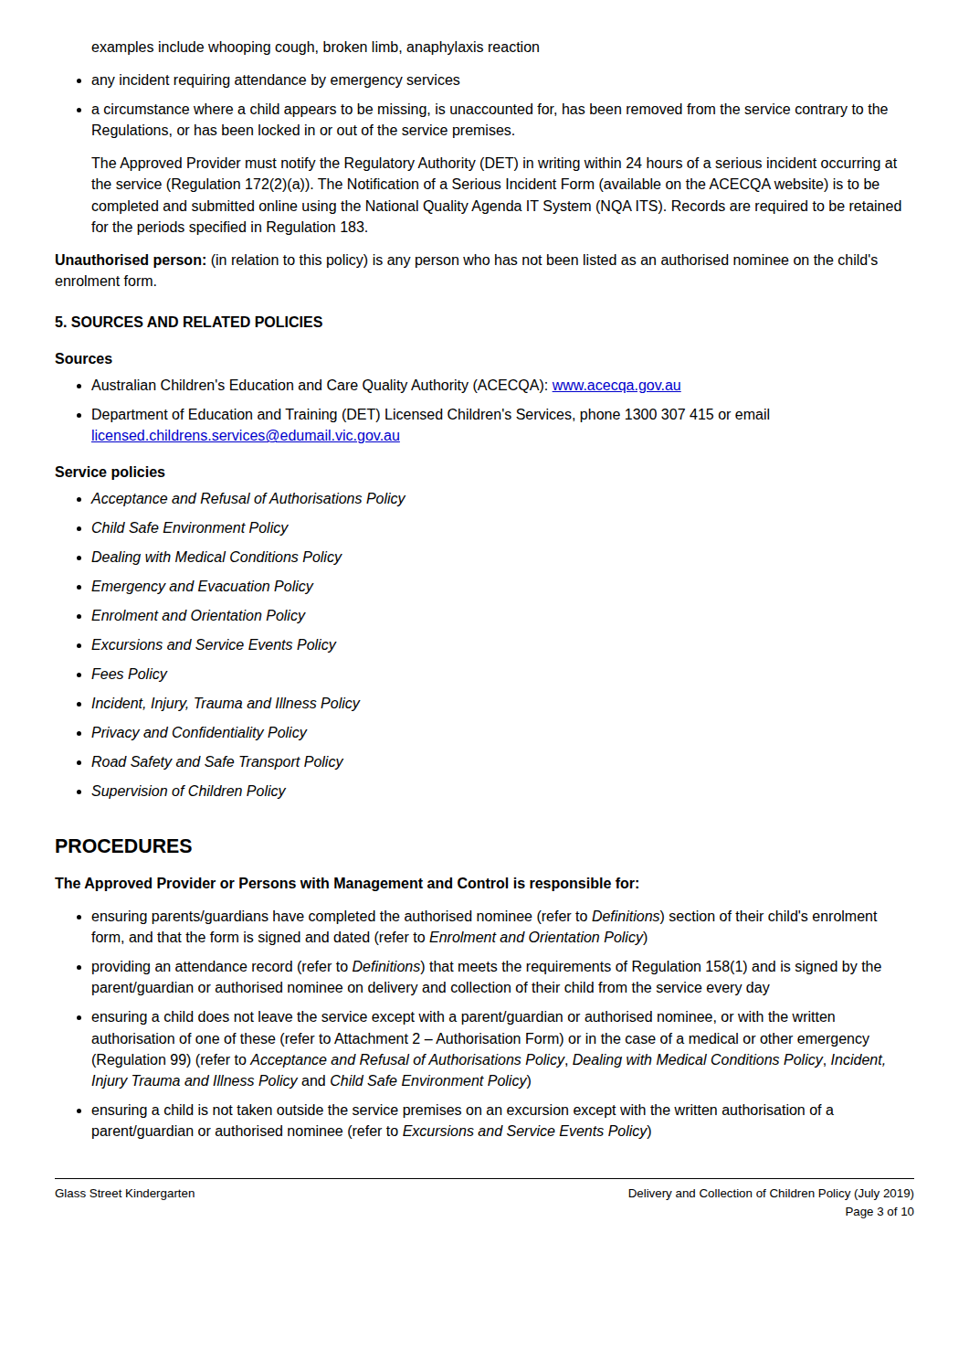examples include whooping cough, broken limb, anaphylaxis reaction
any incident requiring attendance by emergency services
a circumstance where a child appears to be missing, is unaccounted for, has been removed from the service contrary to the Regulations, or has been locked in or out of the service premises.
The Approved Provider must notify the Regulatory Authority (DET) in writing within 24 hours of a serious incident occurring at the service (Regulation 172(2)(a)). The Notification of a Serious Incident Form (available on the ACECQA website) is to be completed and submitted online using the National Quality Agenda IT System (NQA ITS). Records are required to be retained for the periods specified in Regulation 183.
Unauthorised person: (in relation to this policy) is any person who has not been listed as an authorised nominee on the child's enrolment form.
5. SOURCES AND RELATED POLICIES
Sources
Australian Children's Education and Care Quality Authority (ACECQA): www.acecqa.gov.au
Department of Education and Training (DET) Licensed Children's Services, phone 1300 307 415 or email licensed.childrens.services@edumail.vic.gov.au
Service policies
Acceptance and Refusal of Authorisations Policy
Child Safe Environment Policy
Dealing with Medical Conditions Policy
Emergency and Evacuation Policy
Enrolment and Orientation Policy
Excursions and Service Events Policy
Fees Policy
Incident, Injury, Trauma and Illness Policy
Privacy and Confidentiality Policy
Road Safety and Safe Transport Policy
Supervision of Children Policy
PROCEDURES
The Approved Provider or Persons with Management and Control is responsible for:
ensuring parents/guardians have completed the authorised nominee (refer to Definitions) section of their child's enrolment form, and that the form is signed and dated (refer to Enrolment and Orientation Policy)
providing an attendance record (refer to Definitions) that meets the requirements of Regulation 158(1) and is signed by the parent/guardian or authorised nominee on delivery and collection of their child from the service every day
ensuring a child does not leave the service except with a parent/guardian or authorised nominee, or with the written authorisation of one of these (refer to Attachment 2 – Authorisation Form) or in the case of a medical or other emergency (Regulation 99) (refer to Acceptance and Refusal of Authorisations Policy, Dealing with Medical Conditions Policy, Incident, Injury Trauma and Illness Policy and Child Safe Environment Policy)
ensuring a child is not taken outside the service premises on an excursion except with the written authorisation of a parent/guardian or authorised nominee (refer to Excursions and Service Events Policy)
Glass Street Kindergarten
Delivery and Collection of Children Policy (July 2019)
Page 3 of 10